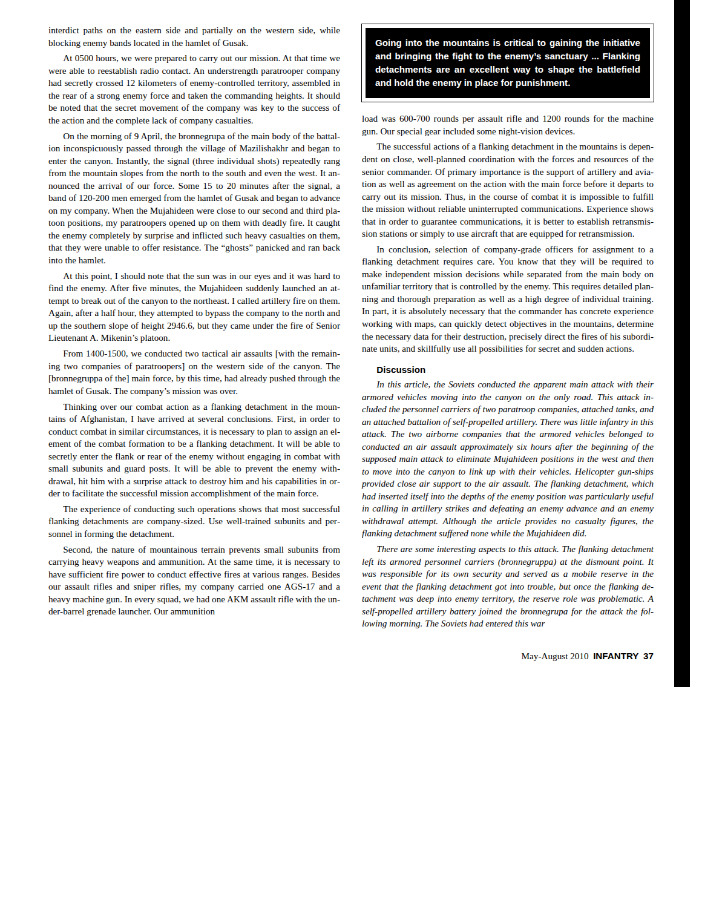interdict paths on the eastern side and partially on the western side, while blocking enemy bands located in the hamlet of Gusak.
At 0500 hours, we were prepared to carry out our mission. At that time we were able to reestablish radio contact. An understrength paratrooper company had secretly crossed 12 kilometers of enemy-controlled territory, assembled in the rear of a strong enemy force and taken the commanding heights. It should be noted that the secret movement of the company was key to the success of the action and the complete lack of company casualties.
On the morning of 9 April, the bronnegrupa of the main body of the battalion inconspicuously passed through the village of Mazilishakhr and began to enter the canyon. Instantly, the signal (three individual shots) repeatedly rang from the mountain slopes from the north to the south and even the west. It announced the arrival of our force. Some 15 to 20 minutes after the signal, a band of 120-200 men emerged from the hamlet of Gusak and began to advance on my company. When the Mujahideen were close to our second and third platoon positions, my paratroopers opened up on them with deadly fire. It caught the enemy completely by surprise and inflicted such heavy casualties on them, that they were unable to offer resistance. The “ghosts” panicked and ran back into the hamlet.
At this point, I should note that the sun was in our eyes and it was hard to find the enemy. After five minutes, the Mujahideen suddenly launched an attempt to break out of the canyon to the northeast. I called artillery fire on them. Again, after a half hour, they attempted to bypass the company to the north and up the southern slope of height 2946.6, but they came under the fire of Senior Lieutenant A. Mikenin’s platoon.
From 1400-1500, we conducted two tactical air assaults [with the remaining two companies of paratroopers] on the western side of the canyon. The [bronnegruppa of the] main force, by this time, had already pushed through the hamlet of Gusak. The company’s mission was over.
Thinking over our combat action as a flanking detachment in the mountains of Afghanistan, I have arrived at several conclusions. First, in order to conduct combat in similar circumstances, it is necessary to plan to assign an element of the combat formation to be a flanking detachment. It will be able to secretly enter the flank or rear of the enemy without engaging in combat with small subunits and guard posts. It will be able to prevent the enemy withdrawal, hit him with a surprise attack to destroy him and his capabilities in order to facilitate the successful mission accomplishment of the main force.
The experience of conducting such operations shows that most successful flanking detachments are company-sized. Use well-trained subunits and personnel in forming the detachment.
Second, the nature of mountainous terrain prevents small subunits from carrying heavy weapons and ammunition. At the same time, it is necessary to have sufficient fire power to conduct effective fires at various ranges. Besides our assault rifles and sniper rifles, my company carried one AGS-17 and a heavy machine gun. In every squad, we had one AKM assault rifle with the under-barrel grenade launcher. Our ammunition
Going into the mountains is critical to gaining the initiative and bringing the fight to the enemy’s sanctuary ... Flanking detachments are an excellent way to shape the battlefield and hold the enemy in place for punishment.
load was 600-700 rounds per assault rifle and 1200 rounds for the machine gun. Our special gear included some night-vision devices.
The successful actions of a flanking detachment in the mountains is dependent on close, well-planned coordination with the forces and resources of the senior commander. Of primary importance is the support of artillery and aviation as well as agreement on the action with the main force before it departs to carry out its mission. Thus, in the course of combat it is impossible to fulfill the mission without reliable uninterrupted communications. Experience shows that in order to guarantee communications, it is better to establish retransmission stations or simply to use aircraft that are equipped for retransmission.
In conclusion, selection of company-grade officers for assignment to a flanking detachment requires care. You know that they will be required to make independent mission decisions while separated from the main body on unfamiliar territory that is controlled by the enemy. This requires detailed planning and thorough preparation as well as a high degree of individual training. In part, it is absolutely necessary that the commander has concrete experience working with maps, can quickly detect objectives in the mountains, determine the necessary data for their destruction, precisely direct the fires of his subordinate units, and skillfully use all possibilities for secret and sudden actions.
Discussion
In this article, the Soviets conducted the apparent main attack with their armored vehicles moving into the canyon on the only road. This attack included the personnel carriers of two paratroop companies, attached tanks, and an attached battalion of self-propelled artillery. There was little infantry in this attack. The two airborne companies that the armored vehicles belonged to conducted an air assault approximately six hours after the beginning of the supposed main attack to eliminate Mujahideen positions in the west and then to move into the canyon to link up with their vehicles. Helicopter gun-ships provided close air support to the air assault. The flanking detachment, which had inserted itself into the depths of the enemy position was particularly useful in calling in artillery strikes and defeating an enemy advance and an enemy withdrawal attempt. Although the article provides no casualty figures, the flanking detachment suffered none while the Mujahideen did.
There are some interesting aspects to this attack. The flanking detachment left its armored personnel carriers (bronnegruppa) at the dismount point. It was responsible for its own security and served as a mobile reserve in the event that the flanking detachment got into trouble, but once the flanking detachment was deep into enemy territory, the reserve role was problematic. A self-propelled artillery battery joined the bronnegrupa for the attack the following morning. The Soviets had entered this war
May-August 2010 INFANTRY 37